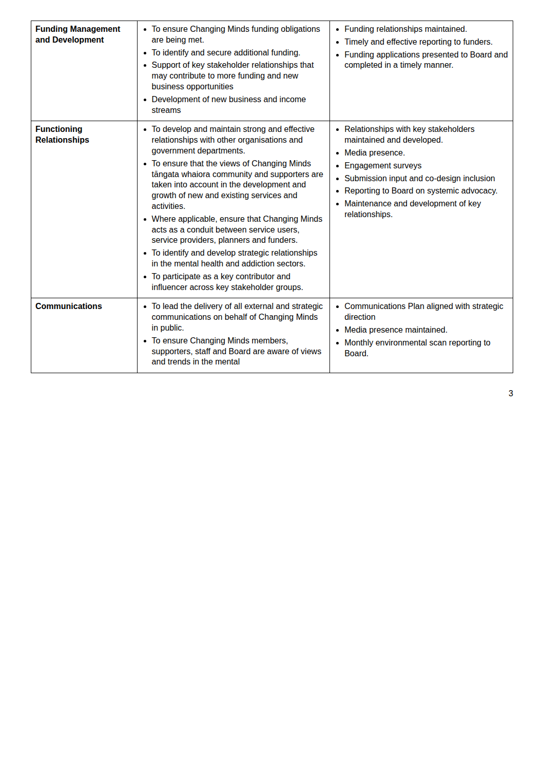| Funding Management and Development | To ensure Changing Minds funding obligations are being met. To identify and secure additional funding. Support of key stakeholder relationships that may contribute to more funding and new business opportunities Development of new business and income streams | Funding relationships maintained. Timely and effective reporting to funders. Funding applications presented to Board and completed in a timely manner. |
| Functioning Relationships | To develop and maintain strong and effective relationships with other organisations and government departments. To ensure that the views of Changing Minds tāngata whaiora community and supporters are taken into account in the development and growth of new and existing services and activities. Where applicable, ensure that Changing Minds acts as a conduit between service users, service providers, planners and funders. To identify and develop strategic relationships in the mental health and addiction sectors. To participate as a key contributor and influencer across key stakeholder groups. | Relationships with key stakeholders maintained and developed. Media presence. Engagement surveys Submission input and co-design inclusion Reporting to Board on systemic advocacy. Maintenance and development of key relationships. |
| Communications | To lead the delivery of all external and strategic communications on behalf of Changing Minds in public. To ensure Changing Minds members, supporters, staff and Board are aware of views and trends in the mental | Communications Plan aligned with strategic direction Media presence maintained. Monthly environmental scan reporting to Board. |
3